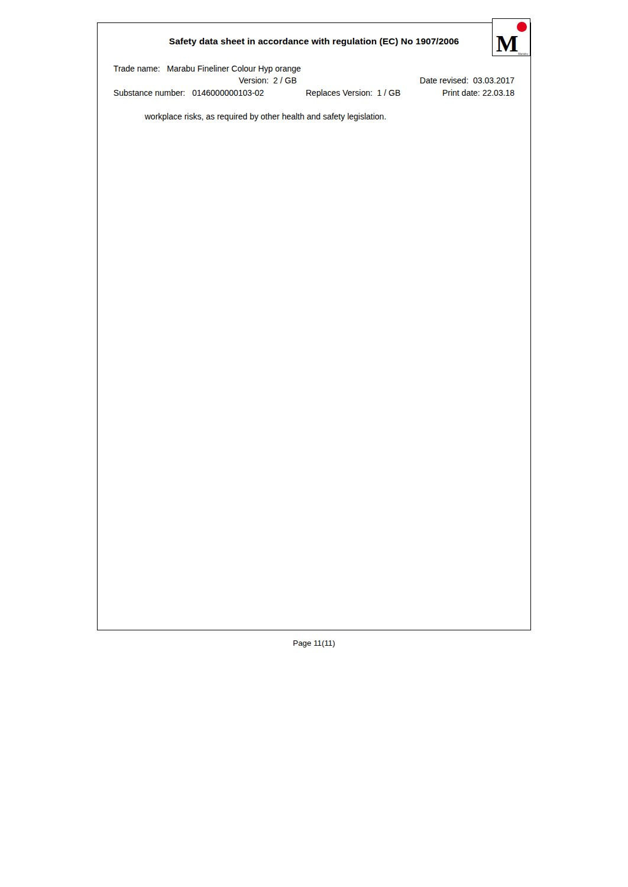M
Marabu
Safety data sheet in accordance with regulation (EC) No 1907/2006
Trade name: Marabu Fineliner Colour Hyp orange
Version: 2 / GB
Date revised: 03.03.2017
Substance number: 0146000000103-02
Replaces Version: 1 / GB
Print date: 22.03.18
workplace risks, as required by other health and safety legislation.
Page 11(11)